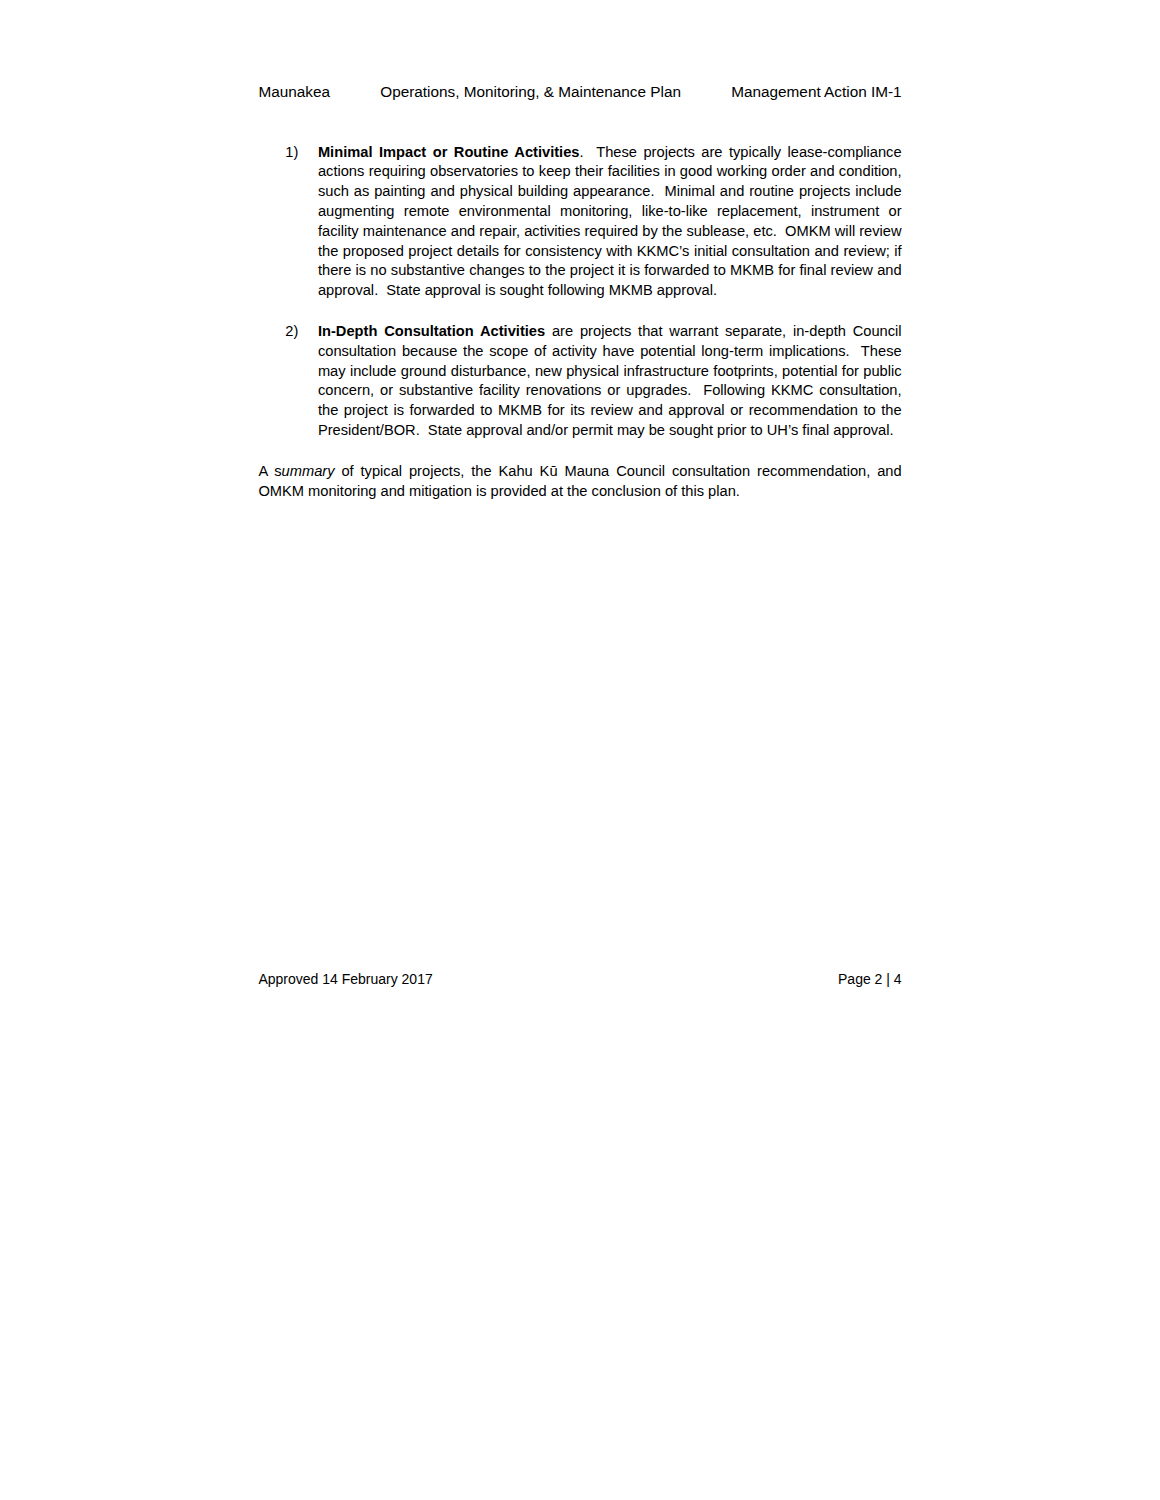Maunakea
Operations, Monitoring, & Maintenance Plan
Management Action IM-1
1) Minimal Impact or Routine Activities. These projects are typically lease-compliance actions requiring observatories to keep their facilities in good working order and condition, such as painting and physical building appearance. Minimal and routine projects include augmenting remote environmental monitoring, like-to-like replacement, instrument or facility maintenance and repair, activities required by the sublease, etc. OMKM will review the proposed project details for consistency with KKMC’s initial consultation and review; if there is no substantive changes to the project it is forwarded to MKMB for final review and approval. State approval is sought following MKMB approval.
2) In-Depth Consultation Activities are projects that warrant separate, in-depth Council consultation because the scope of activity have potential long-term implications. These may include ground disturbance, new physical infrastructure footprints, potential for public concern, or substantive facility renovations or upgrades. Following KKMC consultation, the project is forwarded to MKMB for its review and approval or recommendation to the President/BOR. State approval and/or permit may be sought prior to UH’s final approval.
A summary of typical projects, the Kahu Kū Mauna Council consultation recommendation, and OMKM monitoring and mitigation is provided at the conclusion of this plan.
Approved 14 February 2017
Page 2 | 4